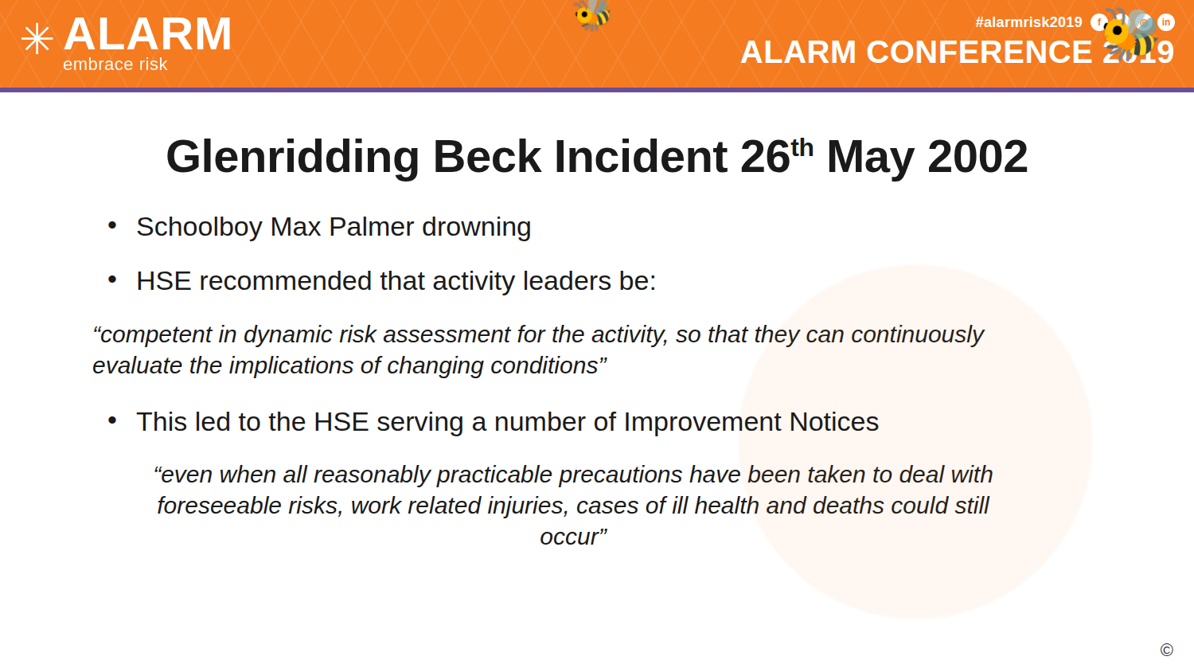✳
ALARM
embrace risk
🐝 🐝
#alarmrisk2019 ft◎in
ALARM CONFERENCE 2019
Glenridding Beck Incident 26th May 2002
Schoolboy Max Palmer drowning
HSE recommended that activity leaders be:
“competent in dynamic risk assessment for the activity, so that they can continuously evaluate the implications of changing conditions”
This led to the HSE serving a number of Improvement Notices
“even when all reasonably practicable precautions have been taken to deal with foreseeable risks, work related injuries, cases of ill health and deaths could still occur”
©